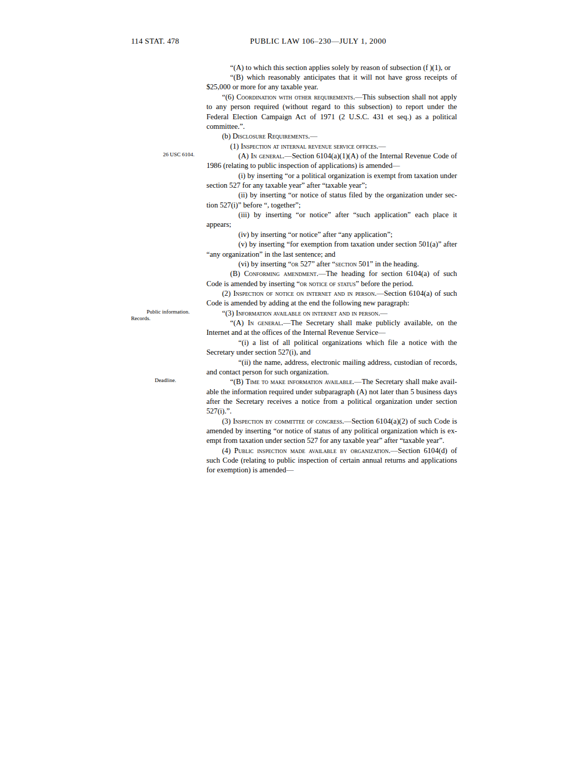114 STAT. 478 PUBLIC LAW 106–230—JULY 1, 2000
“(A) to which this section applies solely by reason of subsection (f )(1), or
“(B) which reasonably anticipates that it will not have gross receipts of $25,000 or more for any taxable year.
“(6) Coordination with other requirements.—This subsection shall not apply to any person required (without regard to this subsection) to report under the Federal Election Campaign Act of 1971 (2 U.S.C. 431 et seq.) as a political committee.”.
(b) Disclosure Requirements.—
(1) Inspection at internal revenue service offices.—
26 USC 6104. (A) In general.—Section 6104(a)(1)(A) of the Internal Revenue Code of 1986 (relating to public inspection of applications) is amended—
(i) by inserting “or a political organization is exempt from taxation under section 527 for any taxable year” after “taxable year”;
(ii) by inserting “or notice of status filed by the organization under section 527(i)” before “, together”;
(iii) by inserting “or notice” after “such application” each place it appears;
(iv) by inserting “or notice” after “any application”;
(v) by inserting “for exemption from taxation under section 501(a)” after “any organization” in the last sentence; and
(vi) by inserting “or 527” after “section 501” in the heading.
(B) Conforming amendment.—The heading for section 6104(a) of such Code is amended by inserting “or notice of status” before the period.
(2) Inspection of notice on internet and in person.—Section 6104(a) of such Code is amended by adding at the end the following new paragraph:
Public information.
Records. “(3) Information available on internet and in person.—
“(A) In general.—The Secretary shall make publicly available, on the Internet and at the offices of the Internal Revenue Service—
“(i) a list of all political organizations which file a notice with the Secretary under section 527(i), and
“(ii) the name, address, electronic mailing address, custodian of records, and contact person for such organization.
Deadline. “(B) Time to make information available.—The Secretary shall make available the information required under subparagraph (A) not later than 5 business days after the Secretary receives a notice from a political organization under section 527(i).”.
(3) Inspection by committee of congress.—Section 6104(a)(2) of such Code is amended by inserting “or notice of status of any political organization which is exempt from taxation under section 527 for any taxable year” after “taxable year”.
(4) Public inspection made available by organization.—Section 6104(d) of such Code (relating to public inspection of certain annual returns and applications for exemption) is amended—